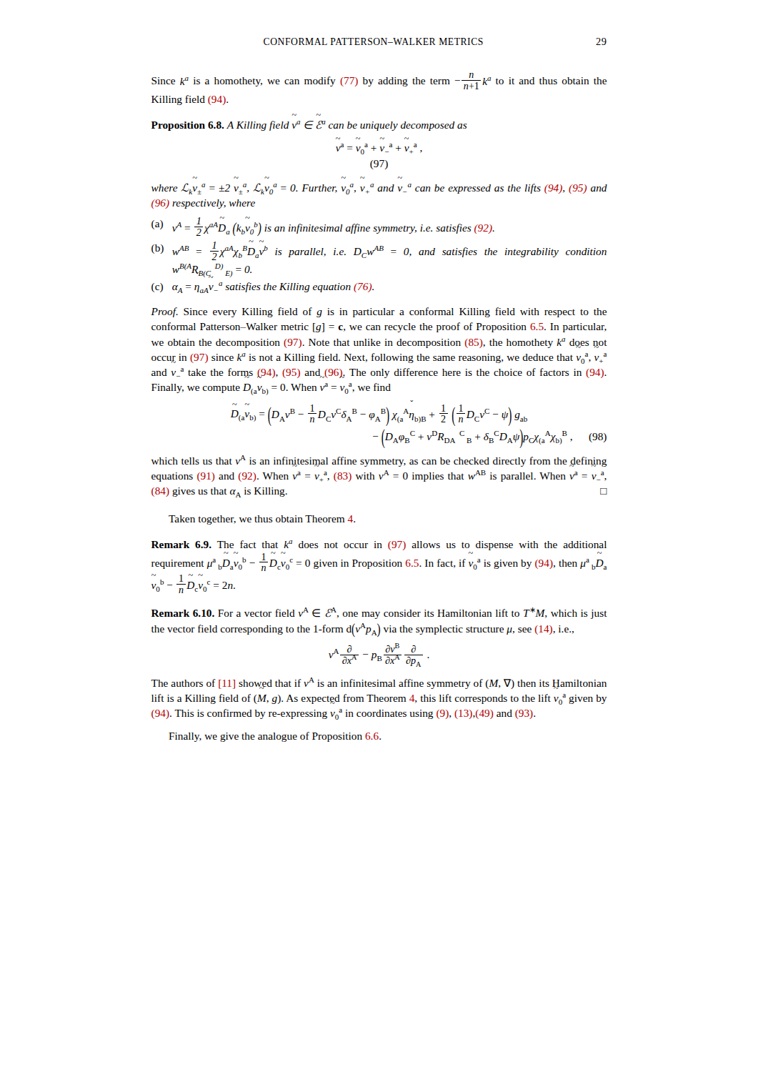CONFORMAL PATTERSON–WALKER METRICS 29
Since ka is a homothety, we can modify (77) by adding the term −nn+1 ka to it and thus obtain the Killing field (94).
Proposition 6.8. A Killing field ~va ∈ ~ℰa can be uniquely decomposed as
~va = ~v0a + ~v−a + ~v+a , (97)
where ℒk~v±a = ±2 ~v±a, ℒk~v0a = 0. Further, ~v0a, ~v+a and ~v−a can be expressed as the lifts (94), (95) and (96) respectively, where
(a) vA = 12 χaA~Da (kb~v0b) is an infinitesimal affine symmetry, i.e. satisfies (92).
(b) wAB = 12 χaAχbB~Da~vb is parallel, i.e. DCwAB = 0, and satisfies the integrability condition wB(ARB(C D) E) = 0.
(c) αA = ˇηaA~v−a satisfies the Killing equation (76).
Proof. Since every Killing field of g is in particular a conformal Killing field with respect to the conformal Patterson–Walker metric [g] = c, we can recycle the proof of Proposition 6.5. In particular, we obtain the decomposition (97). Note that unlike in decomposition (85), the homothety ka does not occur in (97) since ka is not a Killing field. Next, following the same reasoning, we deduce that ~v0a, ~v+a and ~v−a take the forms (94), (95) and (96). The only difference here is the choice of factors in (94). Finally, we compute ~D(a~vb) = 0. When ~va = ~v0a, we find
~D(a~vb) = (DAvB − 1 n DCvCδAB − φAB) χ(aAˇηb)B + 12 (1 n DCvC − ψ) gab
− (DAφBC + vDRDA C B + δBCDAψ) pCχ(aAχb)B , (98)
which tells us that vA is an infinitesimal affine symmetry, as can be checked directly from the defining equations (91) and (92). When ~va = ~v+a, (83) with νA = 0 implies that wAB is parallel. When ~va = ~v−a, (84) gives us that αA is Killing. □
Taken together, we thus obtain Theorem 4.
Remark 6.9. The fact that ka does not occur in (97) allows us to dispense with the additional requirement μa b~Da~v0b − 1 n~Dc~v0c = 0 given in Proposition 6.5. In fact, if ~v0a is given by (94), then μa b~Da~v0b − 1 n~Dc~v0c = 2n.
Remark 6.10. For a vector field vA ∈ ℰA, one may consider its Hamiltonian lift to T∗M, which is just the vector field corresponding to the 1-form d(vApA) via the symplectic structure μ, see (14), i.e.,
vA∂∂xA − pB∂vB∂xA∂∂pA .
The authors of [11] showed that if vA is an infinitesimal affine symmetry of (M, ∇) then its Hamiltonian lift is a Killing field of (~M, g). As expected from Theorem 4, this lift corresponds to the lift ~v0a given by (94). This is confirmed by re-expressing ~v0a in coordinates using (9), (13),(49) and (93).
Finally, we give the analogue of Proposition 6.6.